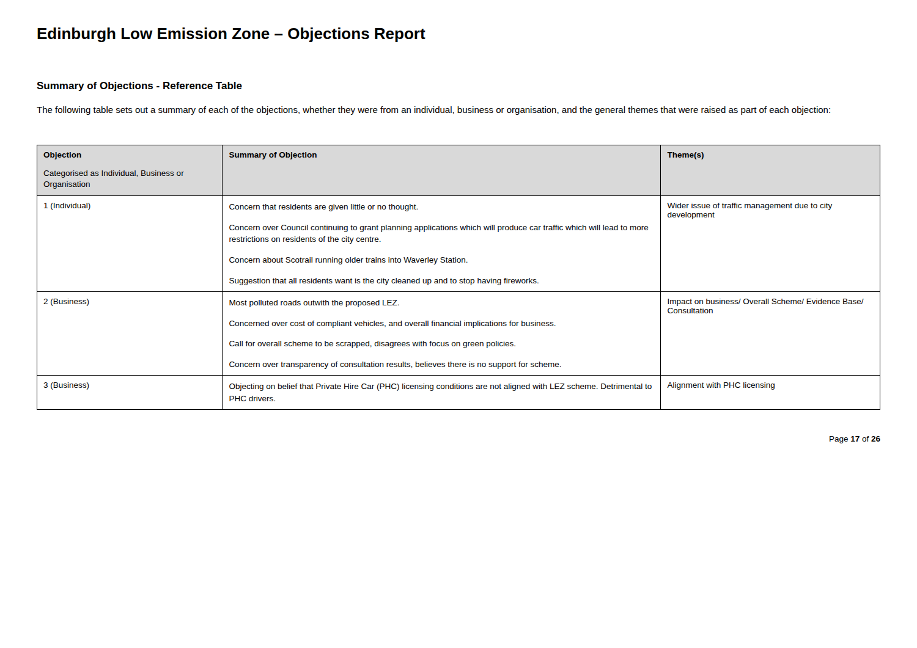Edinburgh Low Emission Zone – Objections Report
Summary of Objections - Reference Table
The following table sets out a summary of each of the objections, whether they were from an individual, business or organisation, and the general themes that were raised as part of each objection:
| Objection Categorised as Individual, Business or Organisation | Summary of Objection | Theme(s) |
| --- | --- | --- |
| 1 (Individual) | Concern that residents are given little or no thought. Concern over Council continuing to grant planning applications which will produce car traffic which will lead to more restrictions on residents of the city centre. Concern about Scotrail running older trains into Waverley Station. Suggestion that all residents want is the city cleaned up and to stop having fireworks. | Wider issue of traffic management due to city development |
| 2 (Business) | Most polluted roads outwith the proposed LEZ. Concerned over cost of compliant vehicles, and overall financial implications for business. Call for overall scheme to be scrapped, disagrees with focus on green policies. Concern over transparency of consultation results, believes there is no support for scheme. | Impact on business/ Overall Scheme/ Evidence Base/ Consultation |
| 3 (Business) | Objecting on belief that Private Hire Car (PHC) licensing conditions are not aligned with LEZ scheme. Detrimental to PHC drivers. | Alignment with PHC licensing |
Page 17 of 26